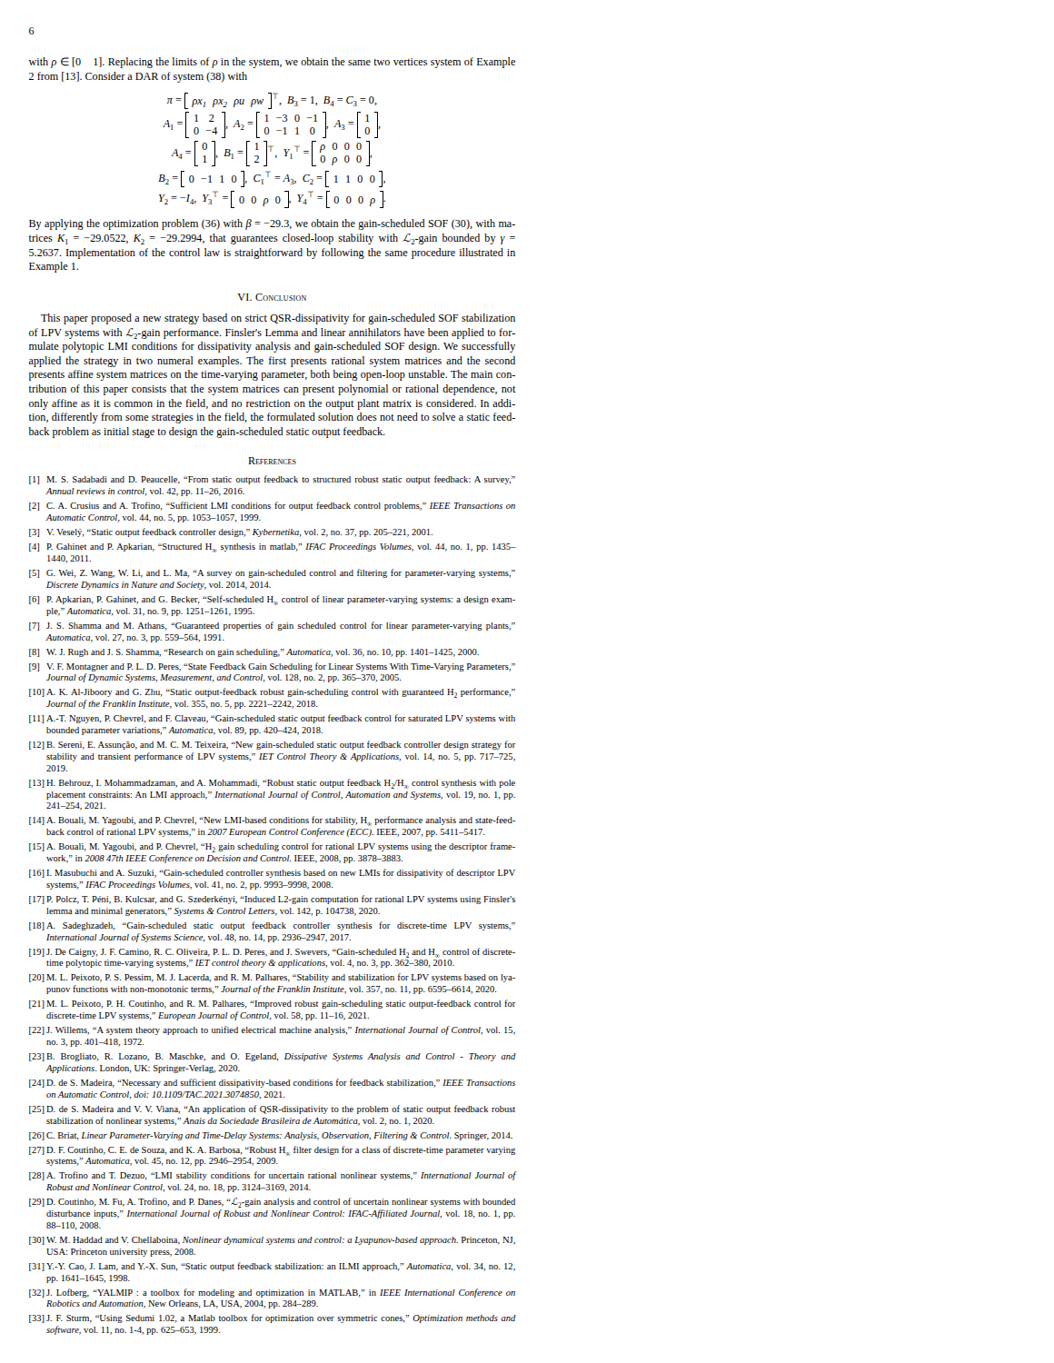6
with ρ ∈ [0 1]. Replacing the limits of ρ in the system, we obtain the same two vertices system of Example 2 from [13]. Consider a DAR of system (38) with
π =
| ρx 1 | ρx 2 | ρu | ρw |
⊤, B3 = 1, B4 = C3 = 0,
A1 =
| 1 | 2 |
| 0 | −4 |
, A2 =
| 1 | −3 | 0 | −1 |
| 0 | −1 | 1 | 0 |
, A3 =
| 1 |
| 0 |
,
A4 =
| 0 |
| 1 |
, B1 =
| 1 |
| 2 |
⊤, Υ1⊤ =
| ρ | 0 | 0 | 0 |
| 0 | ρ | 0 | 0 |
,
B2 =
| 0 | −1 | 1 | 0 |
, C1⊤ = A3, C2 =
| 1 | 1 | 0 | 0 |
,
Υ2 = −I4, Υ3⊤ =
| 0 | 0 | ρ | 0 |
, Υ4⊤ =
| 0 | 0 | 0 | ρ |
.
By applying the optimization problem (36) with β = −29.3, we obtain the gain-scheduled SOF (30), with matrices K1 = −29.0522, K2 = −29.2994, that guarantees closed-loop stability with ℒ2-gain bounded by γ = 5.2637. Implementation of the control law is straightforward by following the same procedure illustrated in Example 1.
VI. Conclusion
This paper proposed a new strategy based on strict QSR-dissipativity for gain-scheduled SOF stabilization of LPV systems with ℒ2-gain performance. Finsler's Lemma and linear annihilators have been applied to formulate polytopic LMI conditions for dissipativity analysis and gain-scheduled SOF design. We successfully applied the strategy in two numeral examples. The first presents rational system matrices and the second presents affine system matrices on the time-varying parameter, both being open-loop unstable. The main contribution of this paper consists that the system matrices can present polynomial or rational dependence, not only affine as it is common in the field, and no restriction on the output plant matrix is considered. In addition, differently from some strategies in the field, the formulated solution does not need to solve a static feedback problem as initial stage to design the gain-scheduled static output feedback.
References
[1] M. S. Sadabadi and D. Peaucelle, “From static output feedback to structured robust static output feedback: A survey,” Annual reviews in control, vol. 42, pp. 11–26, 2016.
[2] C. A. Crusius and A. Trofino, “Sufficient LMI conditions for output feedback control problems,” IEEE Transactions on Automatic Control, vol. 44, no. 5, pp. 1053–1057, 1999.
[3] V. Veselý, “Static output feedback controller design,” Kybernetika, vol. 2, no. 37, pp. 205–221, 2001.
[4] P. Gahinet and P. Apkarian, “Structured H∞ synthesis in matlab,” IFAC Proceedings Volumes, vol. 44, no. 1, pp. 1435–1440, 2011.
[5] G. Wei, Z. Wang, W. Li, and L. Ma, “A survey on gain-scheduled control and filtering for parameter-varying systems,” Discrete Dynamics in Nature and Society, vol. 2014, 2014.
[6] P. Apkarian, P. Gahinet, and G. Becker, “Self-scheduled H∞ control of linear parameter-varying systems: a design example,” Automatica, vol. 31, no. 9, pp. 1251–1261, 1995.
[7] J. S. Shamma and M. Athans, “Guaranteed properties of gain scheduled control for linear parameter-varying plants,” Automatica, vol. 27, no. 3, pp. 559–564, 1991.
[8] W. J. Rugh and J. S. Shamma, “Research on gain scheduling,” Automatica, vol. 36, no. 10, pp. 1401–1425, 2000.
[9] V. F. Montagner and P. L. D. Peres, “State Feedback Gain Scheduling for Linear Systems With Time-Varying Parameters,” Journal of Dynamic Systems, Measurement, and Control, vol. 128, no. 2, pp. 365–370, 2005.
[10] A. K. Al-Jiboory and G. Zhu, “Static output-feedback robust gain-scheduling control with guaranteed H2 performance,” Journal of the Franklin Institute, vol. 355, no. 5, pp. 2221–2242, 2018.
[11] A.-T. Nguyen, P. Chevrel, and F. Claveau, “Gain-scheduled static output feedback control for saturated LPV systems with bounded parameter variations,” Automatica, vol. 89, pp. 420–424, 2018.
[12] B. Sereni, E. Assunção, and M. C. M. Teixeira, “New gain-scheduled static output feedback controller design strategy for stability and transient performance of LPV systems,” IET Control Theory & Applications, vol. 14, no. 5, pp. 717–725, 2019.
[13] H. Behrouz, I. Mohammadzaman, and A. Mohammadi, “Robust static output feedback H2/H∞ control synthesis with pole placement constraints: An LMI approach,” International Journal of Control, Automation and Systems, vol. 19, no. 1, pp. 241–254, 2021.
[14] A. Bouali, M. Yagoubi, and P. Chevrel, “New LMI-based conditions for stability, H∞ performance analysis and state-feedback control of rational LPV systems,” in 2007 European Control Conference (ECC). IEEE, 2007, pp. 5411–5417.
[15] A. Bouali, M. Yagoubi, and P. Chevrel, “H2 gain scheduling control for rational LPV systems using the descriptor framework,” in 2008 47th IEEE Conference on Decision and Control. IEEE, 2008, pp. 3878–3883.
[16] I. Masubuchi and A. Suzuki, “Gain-scheduled controller synthesis based on new LMIs for dissipativity of descriptor LPV systems,” IFAC Proceedings Volumes, vol. 41, no. 2, pp. 9993–9998, 2008.
[17] P. Polcz, T. Péni, B. Kulcsar, and G. Szederkényi, “Induced L2-gain computation for rational LPV systems using Finsler's lemma and minimal generators,” Systems & Control Letters, vol. 142, p. 104738, 2020.
[18] A. Sadeghzadeh, “Gain-scheduled static output feedback controller synthesis for discrete-time LPV systems,” International Journal of Systems Science, vol. 48, no. 14, pp. 2936–2947, 2017.
[19] J. De Caigny, J. F. Camino, R. C. Oliveira, P. L. D. Peres, and J. Swevers, “Gain-scheduled H2 and H∞ control of discrete-time polytopic time-varying systems,” IET control theory & applications, vol. 4, no. 3, pp. 362–380, 2010.
[20] M. L. Peixoto, P. S. Pessim, M. J. Lacerda, and R. M. Palhares, “Stability and stabilization for LPV systems based on lyapunov functions with non-monotonic terms,” Journal of the Franklin Institute, vol. 357, no. 11, pp. 6595–6614, 2020.
[21] M. L. Peixoto, P. H. Coutinho, and R. M. Palhares, “Improved robust gain-scheduling static output-feedback control for discrete-time LPV systems,” European Journal of Control, vol. 58, pp. 11–16, 2021.
[22] J. Willems, “A system theory approach to unified electrical machine analysis,” International Journal of Control, vol. 15, no. 3, pp. 401–418, 1972.
[23] B. Brogliato, R. Lozano, B. Maschke, and O. Egeland, Dissipative Systems Analysis and Control - Theory and Applications. London, UK: Springer-Verlag, 2020.
[24] D. de S. Madeira, “Necessary and sufficient dissipativity-based conditions for feedback stabilization,” IEEE Transactions on Automatic Control, doi: 10.1109/TAC.2021.3074850, 2021.
[25] D. de S. Madeira and V. V. Viana, “An application of QSR-dissipativity to the problem of static output feedback robust stabilization of nonlinear systems,” Anais da Sociedade Brasileira de Automática, vol. 2, no. 1, 2020.
[26] C. Briat, Linear Parameter-Varying and Time-Delay Systems: Analysis, Observation, Filtering & Control. Springer, 2014.
[27] D. F. Coutinho, C. E. de Souza, and K. A. Barbosa, “Robust H∞ filter design for a class of discrete-time parameter varying systems,” Automatica, vol. 45, no. 12, pp. 2946–2954, 2009.
[28] A. Trofino and T. Dezuo, “LMI stability conditions for uncertain rational nonlinear systems,” International Journal of Robust and Nonlinear Control, vol. 24, no. 18, pp. 3124–3169, 2014.
[29] D. Coutinho, M. Fu, A. Trofino, and P. Danes, “ℒ2-gain analysis and control of uncertain nonlinear systems with bounded disturbance inputs,” International Journal of Robust and Nonlinear Control: IFAC-Affiliated Journal, vol. 18, no. 1, pp. 88–110, 2008.
[30] W. M. Haddad and V. Chellaboina, Nonlinear dynamical systems and control: a Lyapunov-based approach. Princeton, NJ, USA: Princeton university press, 2008.
[31] Y.-Y. Cao, J. Lam, and Y.-X. Sun, “Static output feedback stabilization: an ILMI approach,” Automatica, vol. 34, no. 12, pp. 1641–1645, 1998.
[32] J. Lofberg, “YALMIP : a toolbox for modeling and optimization in MATLAB,” in IEEE International Conference on Robotics and Automation, New Orleans, LA, USA, 2004, pp. 284–289.
[33] J. F. Sturm, “Using Sedumi 1.02, a Matlab toolbox for optimization over symmetric cones,” Optimization methods and software, vol. 11, no. 1-4, pp. 625–653, 1999.